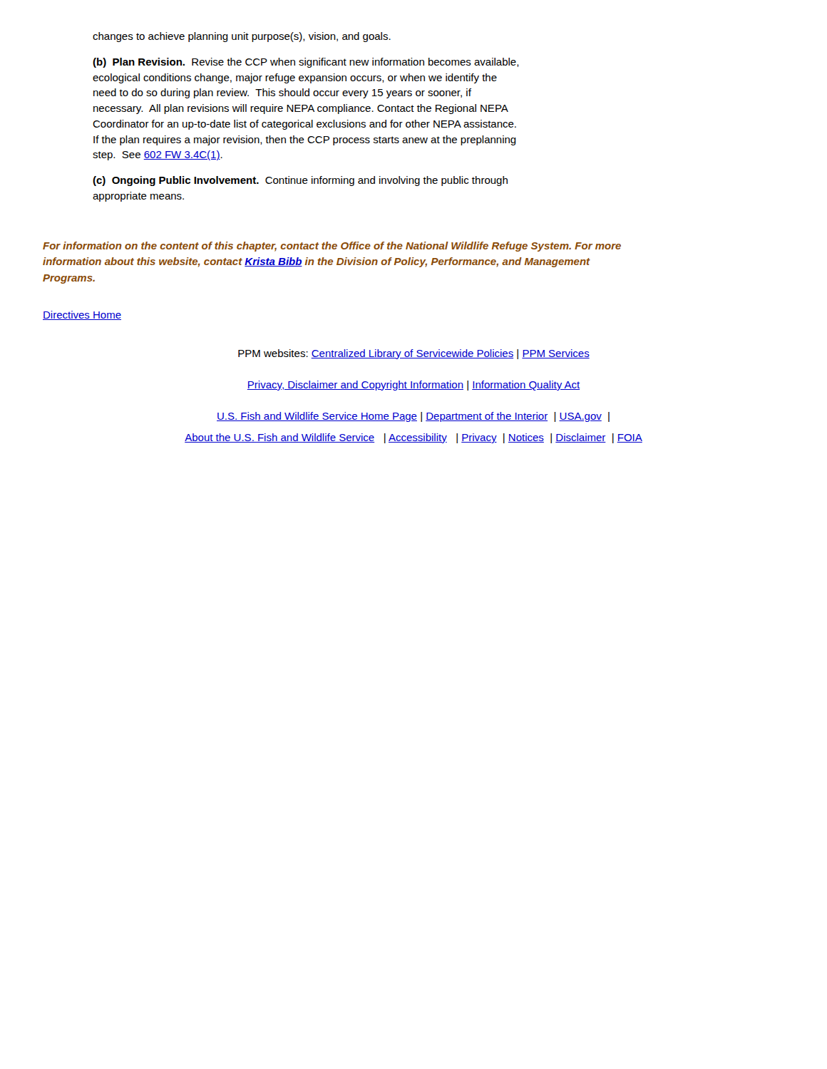changes to achieve planning unit purpose(s), vision, and goals.
(b) Plan Revision. Revise the CCP when significant new information becomes available, ecological conditions change, major refuge expansion occurs, or when we identify the need to do so during plan review. This should occur every 15 years or sooner, if necessary. All plan revisions will require NEPA compliance. Contact the Regional NEPA Coordinator for an up-to-date list of categorical exclusions and for other NEPA assistance. If the plan requires a major revision, then the CCP process starts anew at the preplanning step. See 602 FW 3.4C(1).
(c) Ongoing Public Involvement. Continue informing and involving the public through appropriate means.
For information on the content of this chapter, contact the Office of the National Wildlife Refuge System. For more information about this website, contact Krista Bibb in the Division of Policy, Performance, and Management Programs.
Directives Home
PPM websites: Centralized Library of Servicewide Policies | PPM Services
Privacy, Disclaimer and Copyright Information | Information Quality Act
U.S. Fish and Wildlife Service Home Page | Department of the Interior | USA.gov |
About the U.S. Fish and Wildlife Service | Accessibility | Privacy | Notices | Disclaimer | FOIA